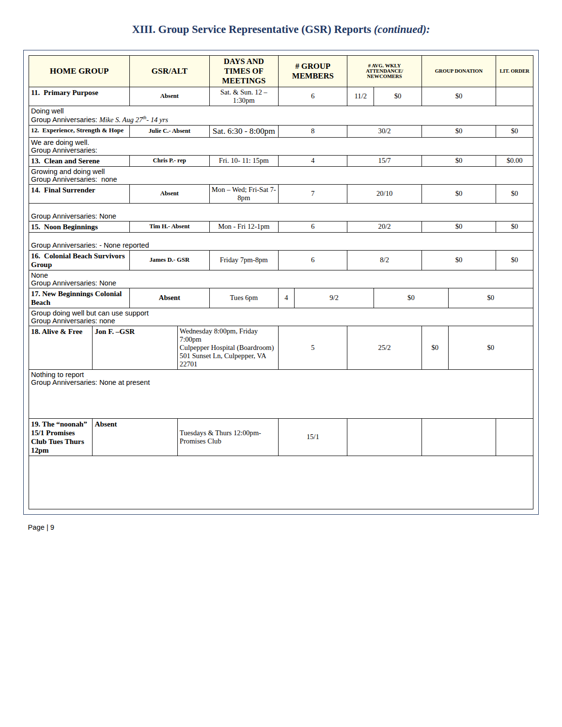XIII. Group Service Representative (GSR) Reports (continued):
| HOME GROUP | GSR/ALT | DAYS AND TIMES OF MEETINGS | # GROUP MEMBERS | # AVG. WKLY ATTENDANCE/ NEWCOMERS | GROUP DONATION | LIT. ORDER |
| --- | --- | --- | --- | --- | --- | --- |
| 11. Primary Purpose | Absent | Sat. & Sun. 12 – 1:30pm | 6 | 11/2 | $0 | $0 | |
| Doing well Group Anniversaries: Mike S. Aug 27 th - 14 yrs |
| 12. Experience, Strength & Hope | Julie C.- Absent | Sat. 6:30 - 8:00pm | 8 | 30/2 | $0 | $0 |
| We are doing well. Group Anniversaries: |
| 13. Clean and Serene | Chris P.- rep | Fri. 10- 11: 15pm | 4 | 15/7 | $0 | $0.00 |
| Growing and doing well Group Anniversaries: none |
| 14. Final Surrender | Absent | Mon – Wed; Fri-Sat 7-8pm | 7 | 20/10 | $0 | $0 |
| Group Anniversaries: None |
| 15. Noon Beginnings | Tim H.- Absent | Mon - Fri 12-1pm | 6 | 20/2 | $0 | $0 |
| Group Anniversaries: - None reported |
| 16. Colonial Beach Survivors Group | James D.- GSR | Friday 7pm-8pm | 6 | 8/2 | $0 | $0 |
| None Group Anniversaries: None |
| 17. New Beginnings Colonial Beach | Absent | Tues 6pm | 4 | 9/2 | $0 | $0 |
| Group doing well but can use support Group Anniversaries: none |
| 18. Alive & Free | Jon F. –GSR | Wednesday 8:00pm, Friday 7:00pm Culpepper Hospital (Boardroom) 501 Sunset Ln, Culpepper, VA 22701 | 5 | 25/2 | $0 | $0 |
| Nothing to report Group Anniversaries: None at present |
| 19. The “noonah” 15/1 Promises Club Tues Thurs 12pm | Absent | Tuesdays & Thurs 12:00pm- Promises Club | 15/1 | | | |
Page | 9